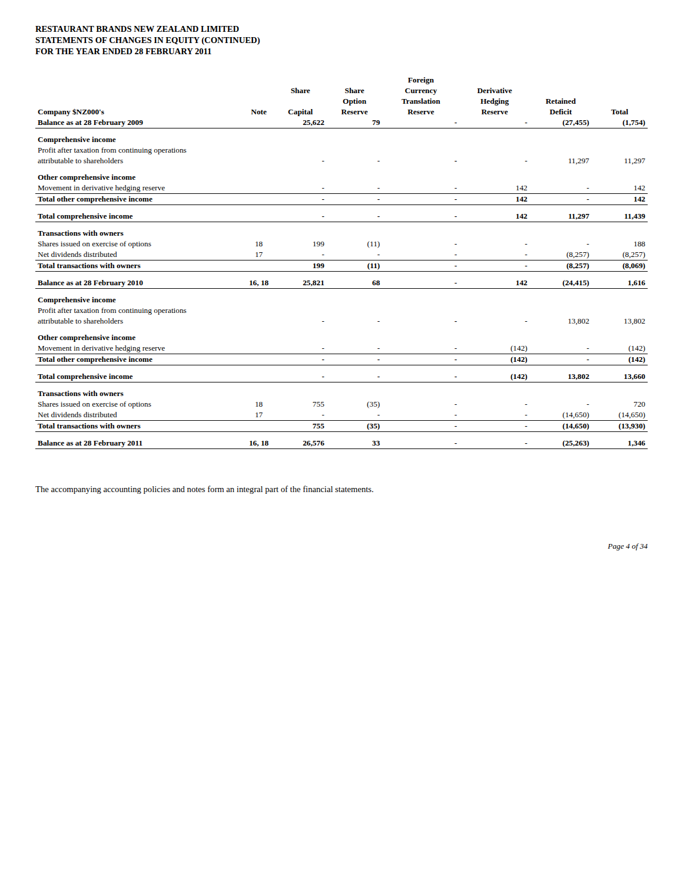RESTAURANT BRANDS NEW ZEALAND LIMITED
STATEMENTS OF CHANGES IN EQUITY (CONTINUED)
FOR THE YEAR ENDED 28 FEBRUARY 2011
| | | | | Foreign | | | |
| --- | --- | --- | --- | --- | --- | --- | --- |
| | | Share | Share | Currency | Derivative | | |
| | | | Option | Translation | Hedging | Retained | |
| Company $NZ000's | Note | Capital | Reserve | Reserve | Reserve | Deficit | Total |
| Balance as at 28 February 2009 | | 25,622 | 79 | - | - | (27,455) | (1,754) |
| Comprehensive income | | | | | | | |
| Profit after taxation from continuing operations | | | | | | | |
| attributable to shareholders | | - | - | - | - | 11,297 | 11,297 |
| Other comprehensive income | | | | | | | |
| Movement in derivative hedging reserve | | - | - | - | 142 | - | 142 |
| Total other comprehensive income | | - | - | - | 142 | - | 142 |
| Total comprehensive income | | - | - | - | 142 | 11,297 | 11,439 |
| Transactions with owners | | | | | | | |
| Shares issued on exercise of options | 18 | 199 | (11) | - | - | - | 188 |
| Net dividends distributed | 17 | - | - | - | - | (8,257) | (8,257) |
| Total transactions with owners | | 199 | (11) | - | - | (8,257) | (8,069) |
| Balance as at 28 February 2010 | 16, 18 | 25,821 | 68 | - | 142 | (24,415) | 1,616 |
| Comprehensive income | | | | | | | |
| Profit after taxation from continuing operations | | | | | | | |
| attributable to shareholders | | - | - | - | - | 13,802 | 13,802 |
| Other comprehensive income | | | | | | | |
| Movement in derivative hedging reserve | | - | - | - | (142) | - | (142) |
| Total other comprehensive income | | - | - | - | (142) | - | (142) |
| Total comprehensive income | | - | - | - | (142) | 13,802 | 13,660 |
| Transactions with owners | | | | | | | |
| Shares issued on exercise of options | 18 | 755 | (35) | - | - | - | 720 |
| Net dividends distributed | 17 | - | - | - | - | (14,650) | (14,650) |
| Total transactions with owners | | 755 | (35) | - | - | (14,650) | (13,930) |
| Balance as at 28 February 2011 | 16, 18 | 26,576 | 33 | - | - | (25,263) | 1,346 |
The accompanying accounting policies and notes form an integral part of the financial statements.
Page 4 of 34